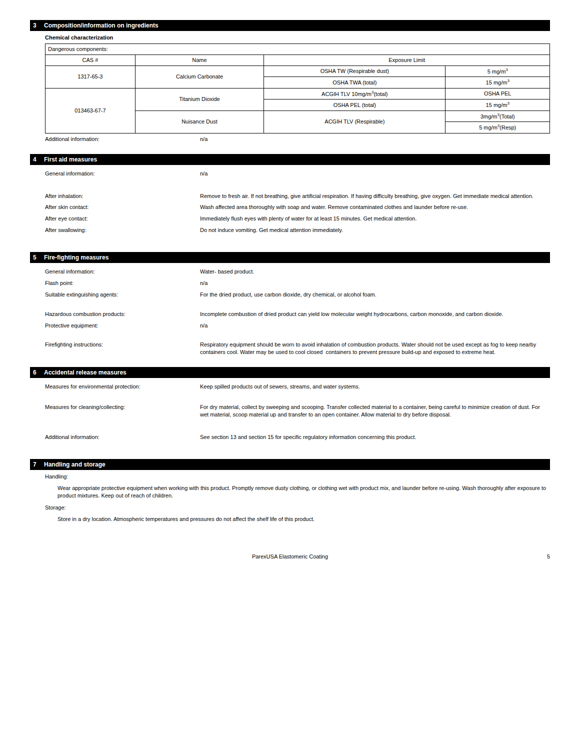3 Composition/information on ingredients
Chemical characterization
| Dangerous components: |
| CAS # | Name | Exposure Limit |
| 1317-65-3 | Calcium Carbonate | OSHA TW (Respirable dust) | 5 mg/m 3 |
| OSHA TWA (total) | 15 mg/m 3 |
| 013463-67-7 | Titanium Dioxide | ACGIH TLV 10mg/m 3 (total) | OSHA PEL |
| OSHA PEL (total) | 15 mg/m 3 |
| Nuisance Dust | ACGIH TLV (Respirable) | 3mg/m 3 (Total) |
| 5 mg/m 3 (Resp) |
| Additional information: | n/a |
4 First aid measures
| General information: | n/a |
| After inhalation: | Remove to fresh air. If not breathing, give artificial respiration. If having difficulty breathing, give oxygen. Get immediate medical attention. |
| After skin contact: | Wash affected area thoroughly with soap and water. Remove contaminated clothes and launder before re-use. |
| After eye contact: | Immediately flush eyes with plenty of water for at least 15 minutes. Get medical attention. |
| After swallowing: | Do not induce vomiting. Get medical attention immediately. |
5 Fire-fighting measures
| General information: | Water- based product. |
| Flash point: | n/a |
| Suitable extinguishing agents: | For the dried product, use carbon dioxide, dry chemical, or alcohol foam. |
| Hazardous combustion products: | Incomplete combustion of dried product can yield low molecular weight hydrocarbons, carbon monoxide, and carbon dioxide. |
| Protective equipment: | n/a |
| Firefighting instructions: | Respiratory equipment should be worn to avoid inhalation of combustion products. Water should not be used except as fog to keep nearby containers cool. Water may be used to cool closed containers to prevent pressure build-up and exposed to extreme heat. |
6 Accidental release measures
| Measures for environmental protection: | Keep spilled products out of sewers, streams, and water systems. |
| Measures for cleaning/collecting: | For dry material, collect by sweeping and scooping. Transfer collected material to a container, being careful to minimize creation of dust. For wet material, scoop material up and transfer to an open container. Allow material to dry before disposal. |
| Additional information: | See section 13 and section 15 for specific regulatory information concerning this product. |
7 Handling and storage
Handling:
Wear appropriate protective equipment when working with this product. Promptly remove dusty clothing, or clothing wet with product mix, and launder before re-using. Wash thoroughly after exposure to product mixtures. Keep out of reach of children.
Storage:
Store in a dry location. Atmospheric temperatures and pressures do not affect the shelf life of this product.
ParexUSA Elastomeric Coating 5